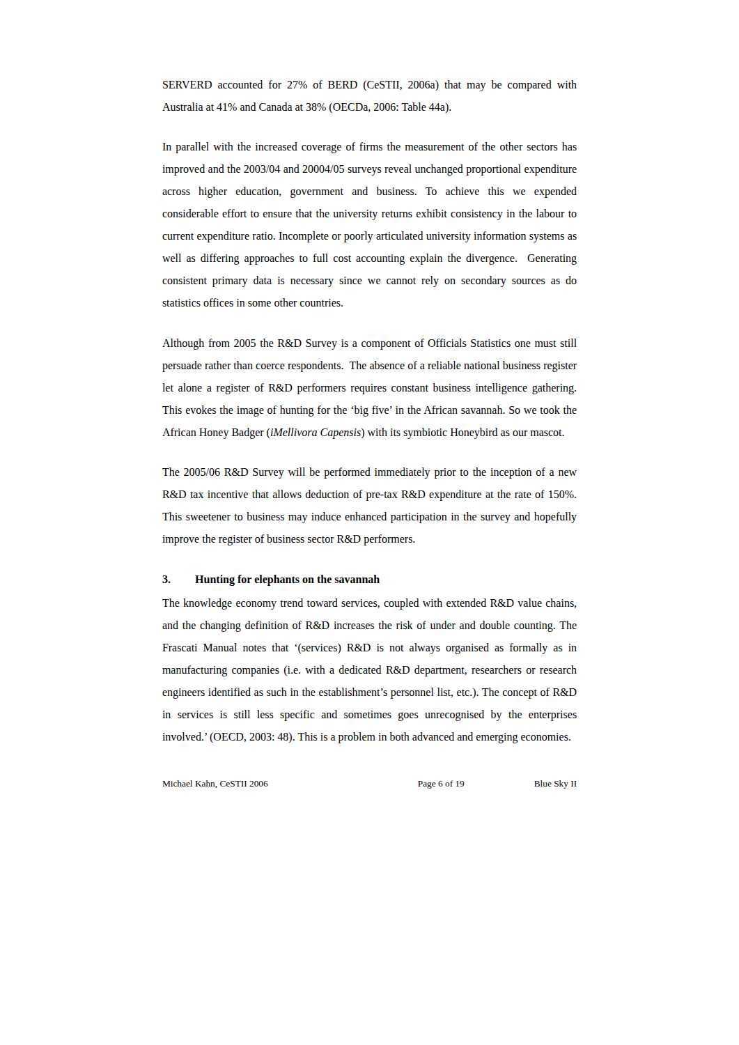SERVERD accounted for 27% of BERD (CeSTII, 2006a) that may be compared with Australia at 41% and Canada at 38% (OECDa, 2006: Table 44a).
In parallel with the increased coverage of firms the measurement of the other sectors has improved and the 2003/04 and 20004/05 surveys reveal unchanged proportional expenditure across higher education, government and business. To achieve this we expended considerable effort to ensure that the university returns exhibit consistency in the labour to current expenditure ratio. Incomplete or poorly articulated university information systems as well as differing approaches to full cost accounting explain the divergence. Generating consistent primary data is necessary since we cannot rely on secondary sources as do statistics offices in some other countries.
Although from 2005 the R&D Survey is a component of Officials Statistics one must still persuade rather than coerce respondents. The absence of a reliable national business register let alone a register of R&D performers requires constant business intelligence gathering. This evokes the image of hunting for the ‘big five’ in the African savannah. So we took the African Honey Badger (iMellivora Capensis) with its symbiotic Honeybird as our mascot.
The 2005/06 R&D Survey will be performed immediately prior to the inception of a new R&D tax incentive that allows deduction of pre-tax R&D expenditure at the rate of 150%. This sweetener to business may induce enhanced participation in the survey and hopefully improve the register of business sector R&D performers.
3. Hunting for elephants on the savannah
The knowledge economy trend toward services, coupled with extended R&D value chains, and the changing definition of R&D increases the risk of under and double counting. The Frascati Manual notes that ‘(services) R&D is not always organised as formally as in manufacturing companies (i.e. with a dedicated R&D department, researchers or research engineers identified as such in the establishment’s personnel list, etc.). The concept of R&D in services is still less specific and sometimes goes unrecognised by the enterprises involved.’ (OECD, 2003: 48). This is a problem in both advanced and emerging economies.
Michael Kahn, CeSTII 2006 Page 6 of 19 Blue Sky II